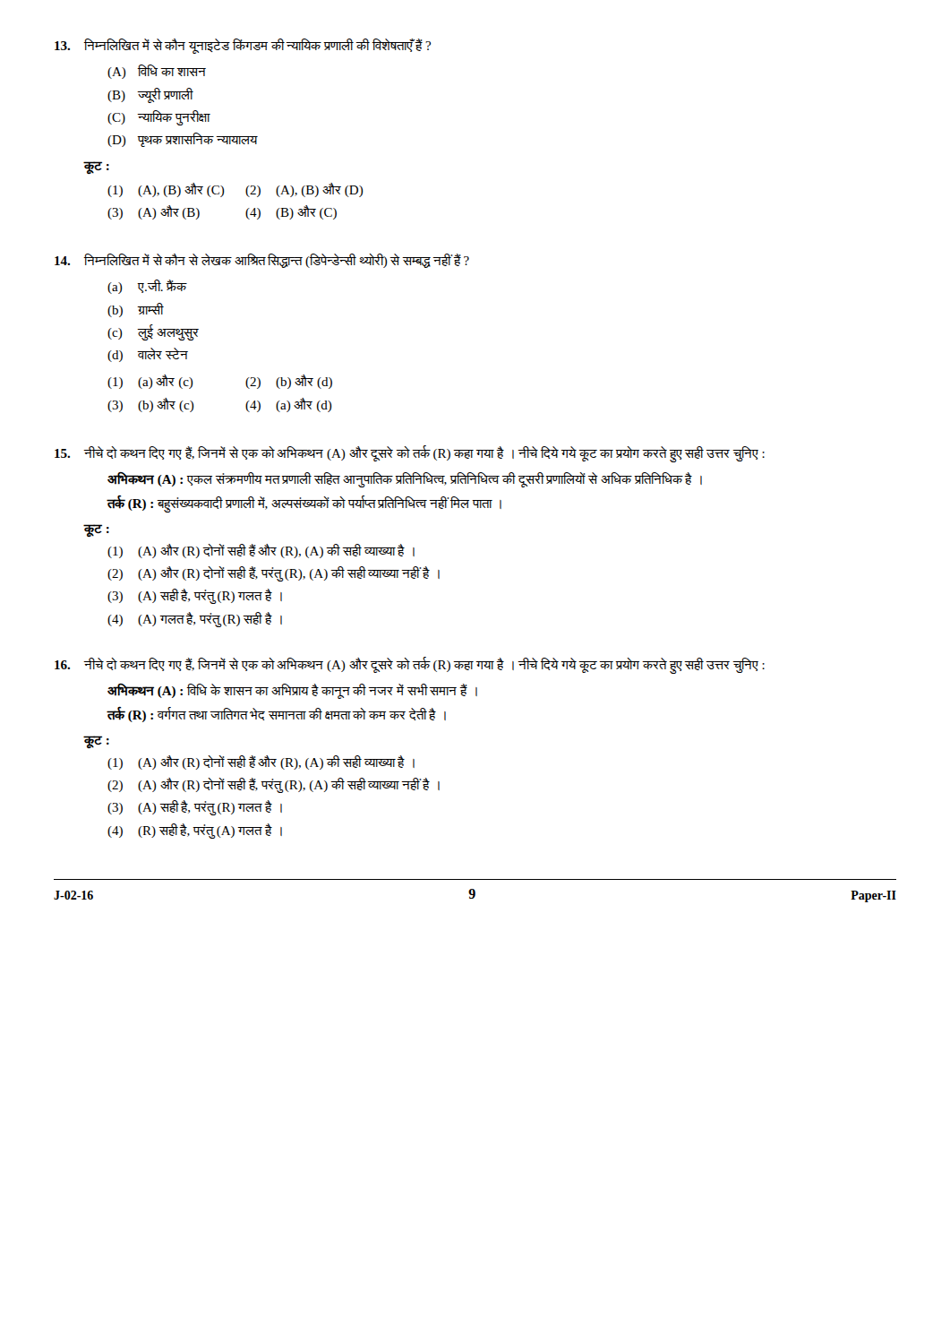13.
निम्नलिखित में से कौन यूनाइटेड किंगडम की न्यायिक प्रणाली की विशेषताएँ हैं ?
(A) विधि का शासन
(B) ज्यूरी प्रणाली
(C) न्यायिक पुनरीक्षा
(D) पृथक प्रशासनिक न्यायालय
कूट :
| (1) | (A), (B) और (C) | (2) | (A), (B) और (D) |
| (3) | (A) और (B) | (4) | (B) और (C) |
14.
निम्नलिखित में से कौन से लेखक आश्रित सिद्धान्त (डिपेन्डेन्सी थ्योरी) से सम्बद्ध नहीं हैं ?
(a) ए.जी. फ्रैंक
(b) ग्राम्सी
(c) लुई अलथुसुर
(d) वालेर स्टेन
| (1) | (a) और (c) | (2) | (b) और (d) |
| (3) | (b) और (c) | (4) | (a) और (d) |
15.
नीचे दो कथन दिए गए हैं, जिनमें से एक को अभिकथन (A) और दूसरे को तर्क (R) कहा गया है । नीचे दिये गये कूट का प्रयोग करते हुए सही उत्तर चुनिए :
अभिकथन (A) : एकल संक्रमणीय मत प्रणाली सहित आनुपातिक प्रतिनिधित्व, प्रतिनिधित्व की दूसरी प्रणालियों से अधिक प्रतिनिधिक है ।
तर्क (R) : बहुसंख्यकवादी प्रणाली में, अल्पसंख्यकों को पर्याप्त प्रतिनिधित्व नहीं मिल पाता ।
कूट :
(1)(A) और (R) दोनों सही हैं और (R), (A) की सही व्याख्या है ।
(2)(A) और (R) दोनों सही हैं, परंतु (R), (A) की सही व्याख्या नहीं है ।
(3)(A) सही है, परंतु (R) गलत है ।
(4)(A) गलत है, परंतु (R) सही है ।
16.
नीचे दो कथन दिए गए हैं, जिनमें से एक को अभिकथन (A) और दूसरे को तर्क (R) कहा गया है । नीचे दिये गये कूट का प्रयोग करते हुए सही उत्तर चुनिए :
अभिकथन (A) : विधि के शासन का अभिप्राय है कानून की नजर में सभी समान हैं ।
तर्क (R) : वर्गगत तथा जातिगत भेद समानता की क्षमता को कम कर देती है ।
कूट :
(1)(A) और (R) दोनों सही हैं और (R), (A) की सही व्याख्या है ।
(2)(A) और (R) दोनों सही हैं, परंतु (R), (A) की सही व्याख्या नहीं है ।
(3)(A) सही है, परंतु (R) गलत है ।
(4)(R) सही है, परंतु (A) गलत है ।
J-02-16
9
Paper-II